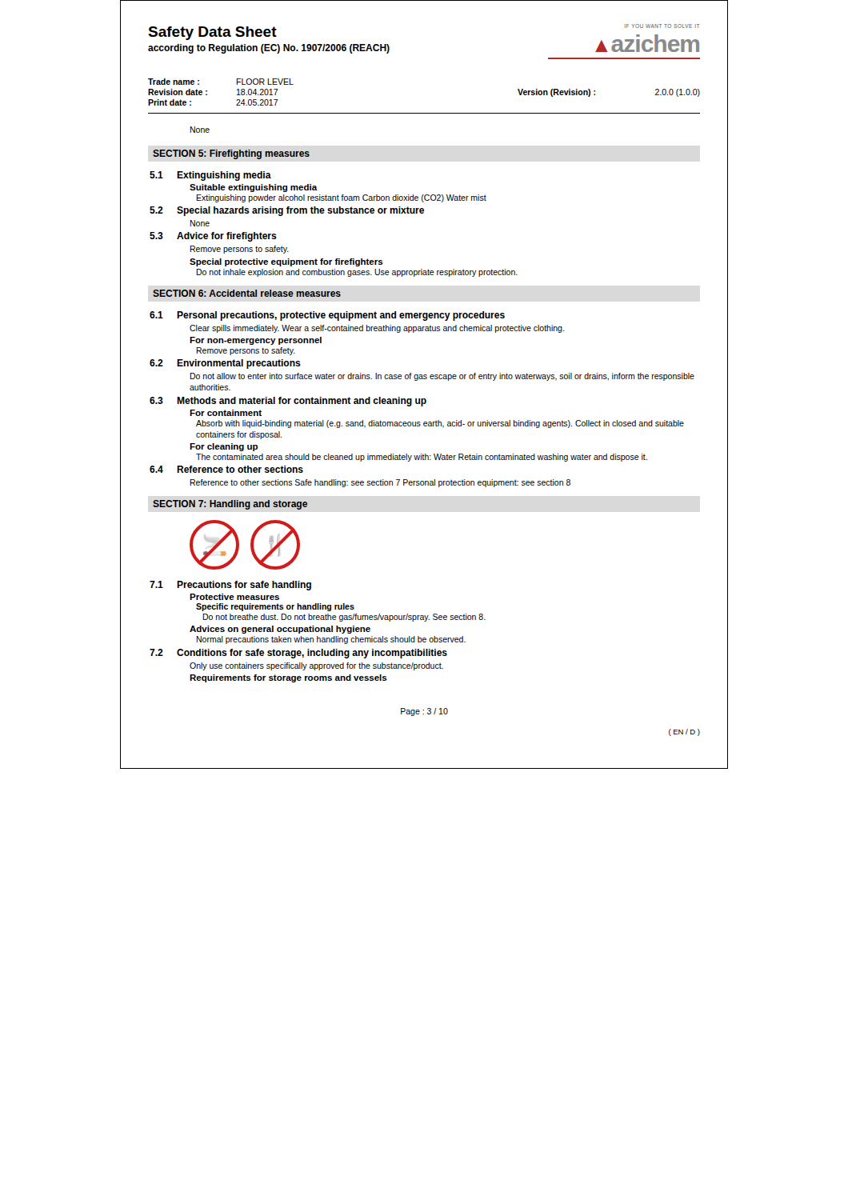Safety Data Sheet
according to Regulation (EC) No. 1907/2006 (REACH)
IF YOU WANT TO SOLVE IT
▲azichem
| Trade name : | FLOOR LEVEL | | |
| Revision date : | 18.04.2017 | Version (Revision) : | 2.0.0 (1.0.0) |
| Print date : | 24.05.2017 | | |
None
SECTION 5: Firefighting measures
5.1
Extinguishing media
Suitable extinguishing media
Extinguishing powder alcohol resistant foam Carbon dioxide (CO2) Water mist
5.2
Special hazards arising from the substance or mixture
None
5.3
Advice for firefighters
Remove persons to safety.
Special protective equipment for firefighters
Do not inhale explosion and combustion gases. Use appropriate respiratory protection.
SECTION 6: Accidental release measures
6.1
Personal precautions, protective equipment and emergency procedures
Clear spills immediately. Wear a self-contained breathing apparatus and chemical protective clothing.
For non-emergency personnel
Remove persons to safety.
6.2
Environmental precautions
Do not allow to enter into surface water or drains. In case of gas escape or of entry into waterways, soil or drains, inform the responsible authorities.
6.3
Methods and material for containment and cleaning up
For containment
Absorb with liquid-binding material (e.g. sand, diatomaceous earth, acid- or universal binding agents). Collect in closed and suitable containers for disposal.
For cleaning up
The contaminated area should be cleaned up immediately with: Water Retain contaminated washing water and dispose it.
6.4
Reference to other sections
Reference to other sections Safe handling: see section 7 Personal protection equipment: see section 8
SECTION 7: Handling and storage
🚬
🍴
7.1
Precautions for safe handling
Protective measures
Specific requirements or handling rules
Do not breathe dust. Do not breathe gas/fumes/vapour/spray. See section 8.
Advices on general occupational hygiene
Normal precautions taken when handling chemicals should be observed.
7.2
Conditions for safe storage, including any incompatibilities
Only use containers specifically approved for the substance/product.
Requirements for storage rooms and vessels
Page : 3 / 10
( EN / D )